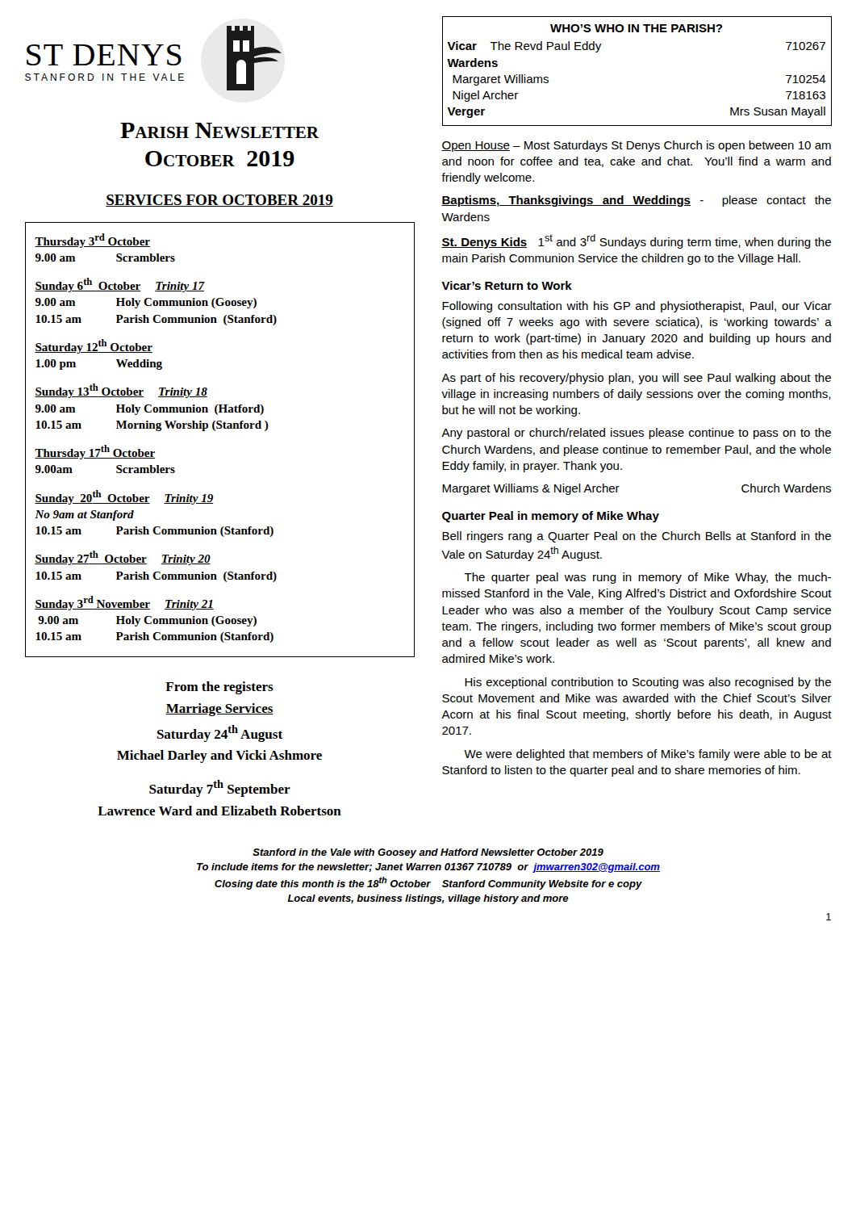ST DENYS
STANFORD IN THE VALE
Parish Newsletter
October 2019
SERVICES FOR OCTOBER 2019
Thursday 3rd October
9.00 am Scramblers
Sunday 6th OctoberTrinity 17
9.00 am Holy Communion (Goosey)
10.15 am Parish Communion (Stanford)
Saturday 12th October
1.00 pm Wedding
Sunday 13th OctoberTrinity 18
9.00 am Holy Communion (Hatford)
10.15 am Morning Worship (Stanford )
Thursday 17th October
9.00am Scramblers
Sunday 20th OctoberTrinity 19
No 9am at Stanford
10.15 am Parish Communion (Stanford)
Sunday 27th OctoberTrinity 20
10.15 am Parish Communion (Stanford)
Sunday 3rd NovemberTrinity 21
9.00 am Holy Communion (Goosey)
10.15 am Parish Communion (Stanford)
From the registers
Marriage Services
Saturday 24th August
Michael Darley and Vicki Ashmore
Saturday 7th September
Lawrence Ward and Elizabeth Robertson
WHO’S WHO IN THE PARISH?
Vicar The Revd Paul Eddy 710267
Wardens
Margaret Williams 710254
Nigel Archer 718163
Verger Mrs Susan Mayall
Open House – Most Saturdays St Denys Church is open between 10 am and noon for coffee and tea, cake and chat. You’ll find a warm and friendly welcome.
Baptisms, Thanksgivings and Weddings - please contact the Wardens
St. Denys Kids 1st and 3rd Sundays during term time, when during the main Parish Communion Service the children go to the Village Hall.
Vicar’s Return to Work
Following consultation with his GP and physiotherapist, Paul, our Vicar (signed off 7 weeks ago with severe sciatica), is ‘working towards’ a return to work (part-time) in January 2020 and building up hours and activities from then as his medical team advise.
As part of his recovery/physio plan, you will see Paul walking about the village in increasing numbers of daily sessions over the coming months, but he will not be working.
Any pastoral or church/related issues please continue to pass on to the Church Wardens, and please continue to remember Paul, and the whole Eddy family, in prayer. Thank you.
Margaret Williams & Nigel Archer Church Wardens
Quarter Peal in memory of Mike Whay
Bell ringers rang a Quarter Peal on the Church Bells at Stanford in the Vale on Saturday 24th August.
The quarter peal was rung in memory of Mike Whay, the much-missed Stanford in the Vale, King Alfred’s District and Oxfordshire Scout Leader who was also a member of the Youlbury Scout Camp service team. The ringers, including two former members of Mike’s scout group and a fellow scout leader as well as ‘Scout parents’, all knew and admired Mike’s work.
His exceptional contribution to Scouting was also recognised by the Scout Movement and Mike was awarded with the Chief Scout’s Silver Acorn at his final Scout meeting, shortly before his death, in August 2017.
We were delighted that members of Mike’s family were able to be at Stanford to listen to the quarter peal and to share memories of him.
Stanford in the Vale with Goosey and Hatford Newsletter October 2019
To include items for the newsletter; Janet Warren 01367 710789 or jmwarren302@gmail.com
Closing date this month is the 18th October Stanford Community Website for e copy
Local events, business listings, village history and more
1